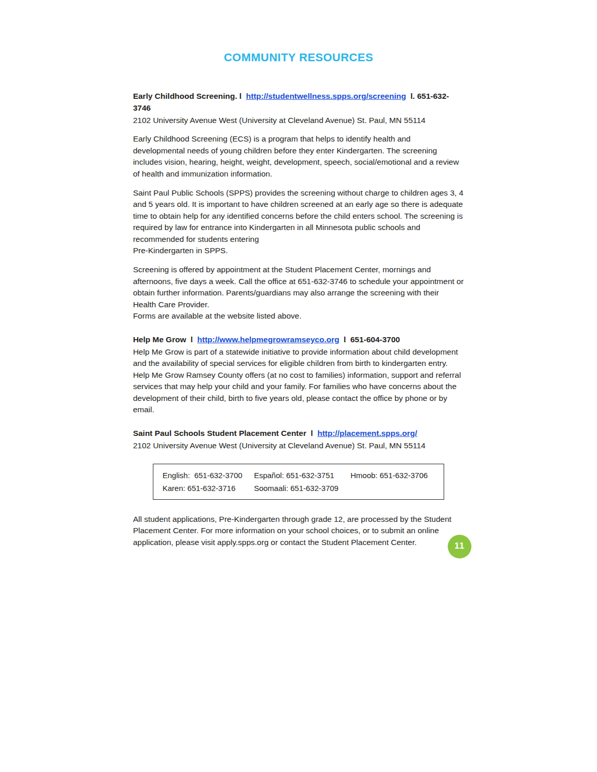COMMUNITY RESOURCES
Early Childhood Screening. l http://studentwellness.spps.org/screening l. 651-632-3746
2102 University Avenue West (University at Cleveland Avenue) St. Paul, MN 55114
Early Childhood Screening (ECS) is a program that helps to identify health and developmental needs of young children before they enter Kindergarten. The screening includes vision, hearing, height, weight, development, speech, social/emotional and a review of health and immunization information.
Saint Paul Public Schools (SPPS) provides the screening without charge to children ages 3, 4 and 5 years old. It is important to have children screened at an early age so there is adequate time to obtain help for any identified concerns before the child enters school. The screening is required by law for entrance into Kindergarten in all Minnesota public schools and recommended for students entering
Pre-Kindergarten in SPPS.
Screening is offered by appointment at the Student Placement Center, mornings and afternoons, five days a week. Call the office at 651-632-3746 to schedule your appointment or obtain further information. Parents/guardians may also arrange the screening with their Health Care Provider.
Forms are available at the website listed above.
Help Me Grow l http://www.helpmegrowramseyco.org l 651-604-3700
Help Me Grow is part of a statewide initiative to provide information about child development and the availability of special services for eligible children from birth to kindergarten entry. Help Me Grow Ramsey County offers (at no cost to families) information, support and referral services that may help your child and your family. For families who have concerns about the development of their child, birth to five years old, please contact the office by phone or by email.
Saint Paul Schools Student Placement Center l http://placement.spps.org/
2102 University Avenue West (University at Cleveland Avenue) St. Paul, MN 55114
| English: 651-632-3700 | Español: 651-632-3751 | Hmoob: 651-632-3706 |
| Karen: 651-632-3716 | Soomaali: 651-632-3709 | |
All student applications, Pre-Kindergarten through grade 12, are processed by the Student Placement Center. For more information on your school choices, or to submit an online application, please visit apply.spps.org or contact the Student Placement Center.
11